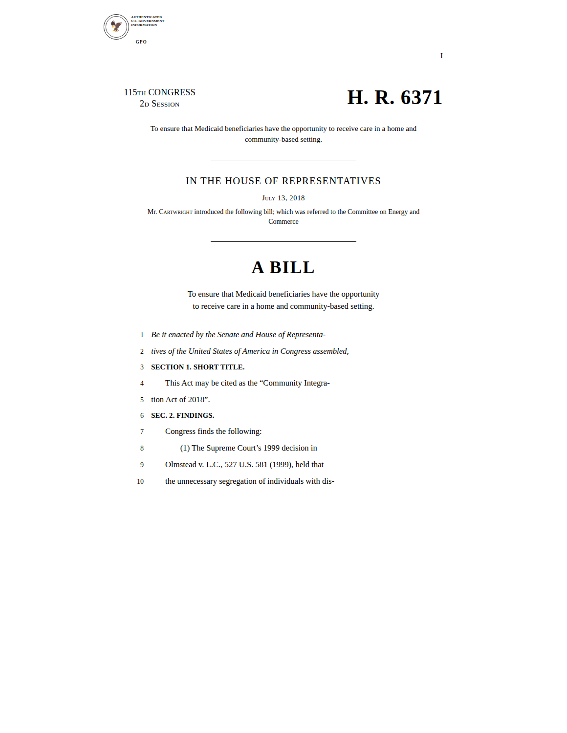🦅
Authenticated
U.S. Government
Information
GPO
I
115th CONGRESS 2d Session
H. R. 6371
To ensure that Medicaid beneficiaries have the opportunity to receive care in a home and community-based setting.
IN THE HOUSE OF REPRESENTATIVES
July 13, 2018
Mr. Cartwright introduced the following bill; which was referred to the Committee on Energy and Commerce
A BILL
To ensure that Medicaid beneficiaries have the opportunity
to receive care in a home and community-based setting.
1
Be it enacted by the Senate and House of Representa-
2
tives of the United States of America in Congress assembled,
3
SECTION 1. SHORT TITLE.
4
This Act may be cited as the “Community Integra-
5
tion Act of 2018”.
6
SEC. 2. FINDINGS.
7
Congress finds the following:
8
(1) The Supreme Court’s 1999 decision in
9
Olmstead v. L.C., 527 U.S. 581 (1999), held that
10
the unnecessary segregation of individuals with dis-